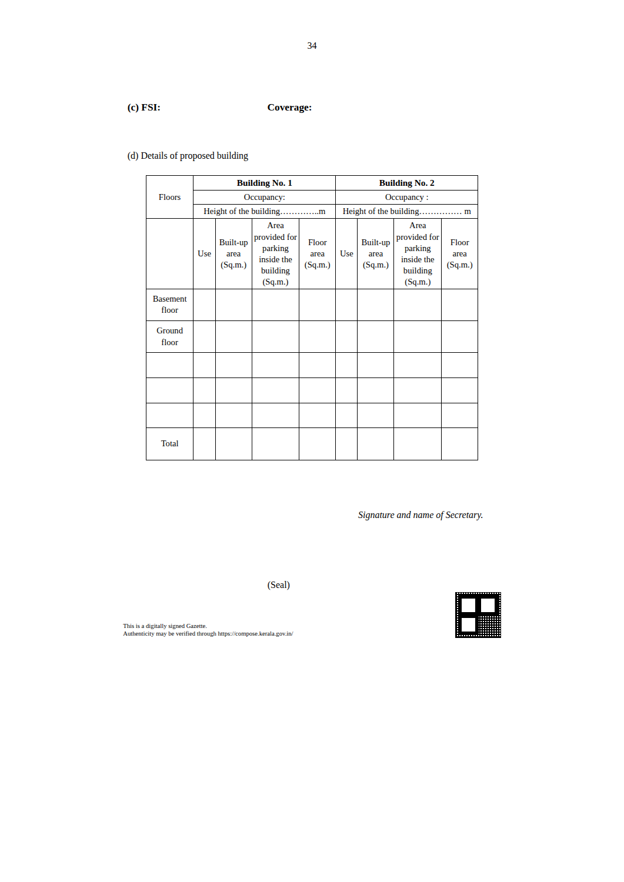34
(c) FSI:Coverage:
(d) Details of proposed building
| Floors | Building No. 1 | Building No. 2 |
| Occupancy: | Occupancy : |
| Height of the building…………..m | Height of the building…………… m |
| | Use | Built-up area (Sq.m.) | Area provided for parking inside the building (Sq.m.) | Floor area (Sq.m.) | Use | Built-up area (Sq.m.) | Area provided for parking inside the building (Sq.m.) | Floor area (Sq.m.) |
| Basement floor | | | | | | | | |
| Ground floor | | | | | | | | |
| Total | | | | | | | | |
Signature and name of Secretary.
(Seal)
This is a digitally signed Gazette.
Authenticity may be verified through https://compose.kerala.gov.in/